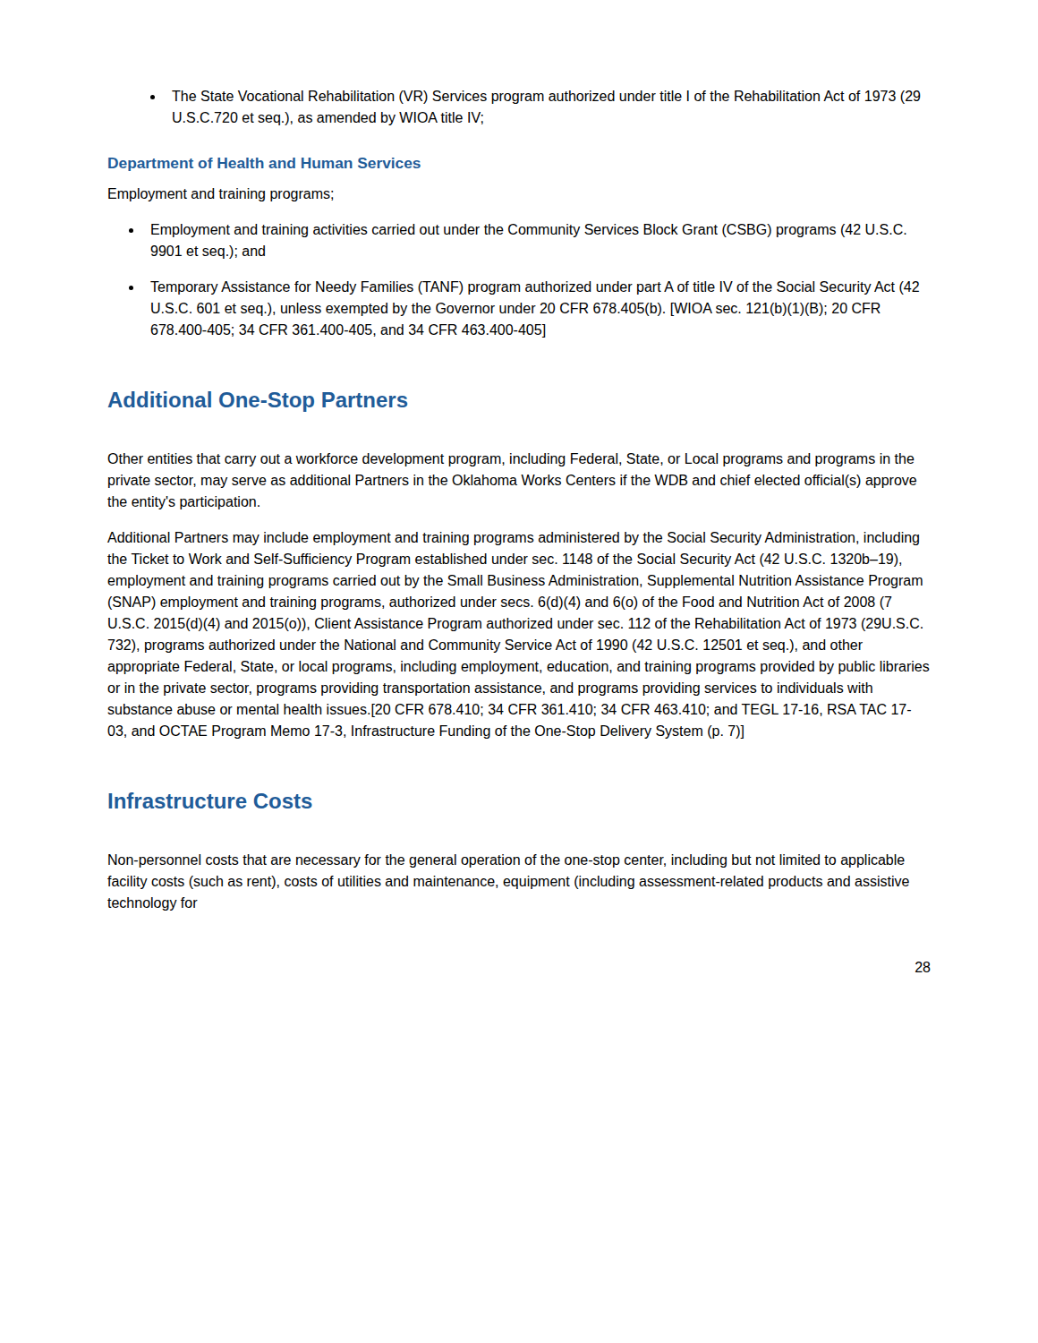The State Vocational Rehabilitation (VR) Services program authorized under title I of the Rehabilitation Act of 1973 (29 U.S.C.720 et seq.), as amended by WIOA title IV;
Department of Health and Human Services
Employment and training programs;
Employment and training activities carried out under the Community Services Block Grant (CSBG) programs (42 U.S.C. 9901 et seq.); and
Temporary Assistance for Needy Families (TANF) program authorized under part A of title IV of the Social Security Act (42 U.S.C. 601 et seq.), unless exempted by the Governor under 20 CFR 678.405(b). [WIOA sec. 121(b)(1)(B); 20 CFR 678.400-405; 34 CFR 361.400-405, and 34 CFR 463.400-405]
Additional One-Stop Partners
Other entities that carry out a workforce development program, including Federal, State, or Local programs and programs in the private sector, may serve as additional Partners in the Oklahoma Works Centers if the WDB and chief elected official(s) approve the entity's participation.
Additional Partners may include employment and training programs administered by the Social Security Administration, including the Ticket to Work and Self-Sufficiency Program established under sec. 1148 of the Social Security Act (42 U.S.C. 1320b–19), employment and training programs carried out by the Small Business Administration, Supplemental Nutrition Assistance Program (SNAP) employment and training programs, authorized under secs. 6(d)(4) and 6(o) of the Food and Nutrition Act of 2008 (7 U.S.C. 2015(d)(4) and 2015(o)), Client Assistance Program authorized under sec. 112 of the Rehabilitation Act of 1973 (29U.S.C. 732), programs authorized under the National and Community Service Act of 1990 (42 U.S.C. 12501 et seq.), and other appropriate Federal, State, or local programs, including employment, education, and training programs provided by public libraries or in the private sector, programs providing transportation assistance, and programs providing services to individuals with substance abuse or mental health issues.[20 CFR 678.410; 34 CFR 361.410; 34 CFR 463.410; and TEGL 17-16, RSA TAC 17-03, and OCTAE Program Memo 17-3, Infrastructure Funding of the One-Stop Delivery System (p. 7)]
Infrastructure Costs
Non-personnel costs that are necessary for the general operation of the one-stop center, including but not limited to applicable facility costs (such as rent), costs of utilities and maintenance, equipment (including assessment-related products and assistive technology for
28